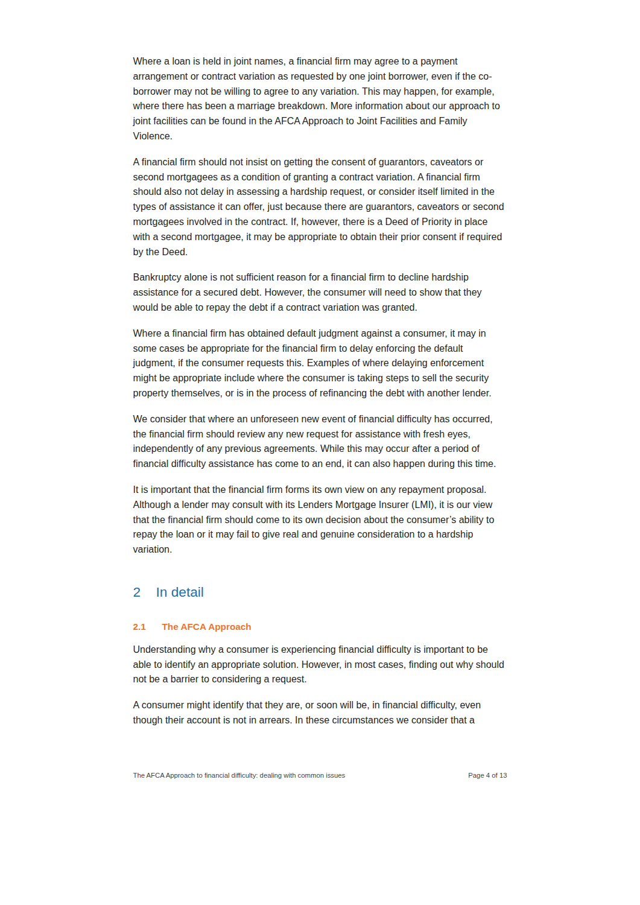Where a loan is held in joint names, a financial firm may agree to a payment arrangement or contract variation as requested by one joint borrower, even if the co-borrower may not be willing to agree to any variation. This may happen, for example, where there has been a marriage breakdown. More information about our approach to joint facilities can be found in the AFCA Approach to Joint Facilities and Family Violence.
A financial firm should not insist on getting the consent of guarantors, caveators or second mortgagees as a condition of granting a contract variation. A financial firm should also not delay in assessing a hardship request, or consider itself limited in the types of assistance it can offer, just because there are guarantors, caveators or second mortgagees involved in the contract. If, however, there is a Deed of Priority in place with a second mortgagee, it may be appropriate to obtain their prior consent if required by the Deed.
Bankruptcy alone is not sufficient reason for a financial firm to decline hardship assistance for a secured debt. However, the consumer will need to show that they would be able to repay the debt if a contract variation was granted.
Where a financial firm has obtained default judgment against a consumer, it may in some cases be appropriate for the financial firm to delay enforcing the default judgment, if the consumer requests this. Examples of where delaying enforcement might be appropriate include where the consumer is taking steps to sell the security property themselves, or is in the process of refinancing the debt with another lender.
We consider that where an unforeseen new event of financial difficulty has occurred, the financial firm should review any new request for assistance with fresh eyes, independently of any previous agreements. While this may occur after a period of financial difficulty assistance has come to an end, it can also happen during this time.
It is important that the financial firm forms its own view on any repayment proposal. Although a lender may consult with its Lenders Mortgage Insurer (LMI), it is our view that the financial firm should come to its own decision about the consumer’s ability to repay the loan or it may fail to give real and genuine consideration to a hardship variation.
2 In detail
2.1 The AFCA Approach
Understanding why a consumer is experiencing financial difficulty is important to be able to identify an appropriate solution. However, in most cases, finding out why should not be a barrier to considering a request.
A consumer might identify that they are, or soon will be, in financial difficulty, even though their account is not in arrears. In these circumstances we consider that a
The AFCA Approach to financial difficulty: dealing with common issues Page 4 of 13